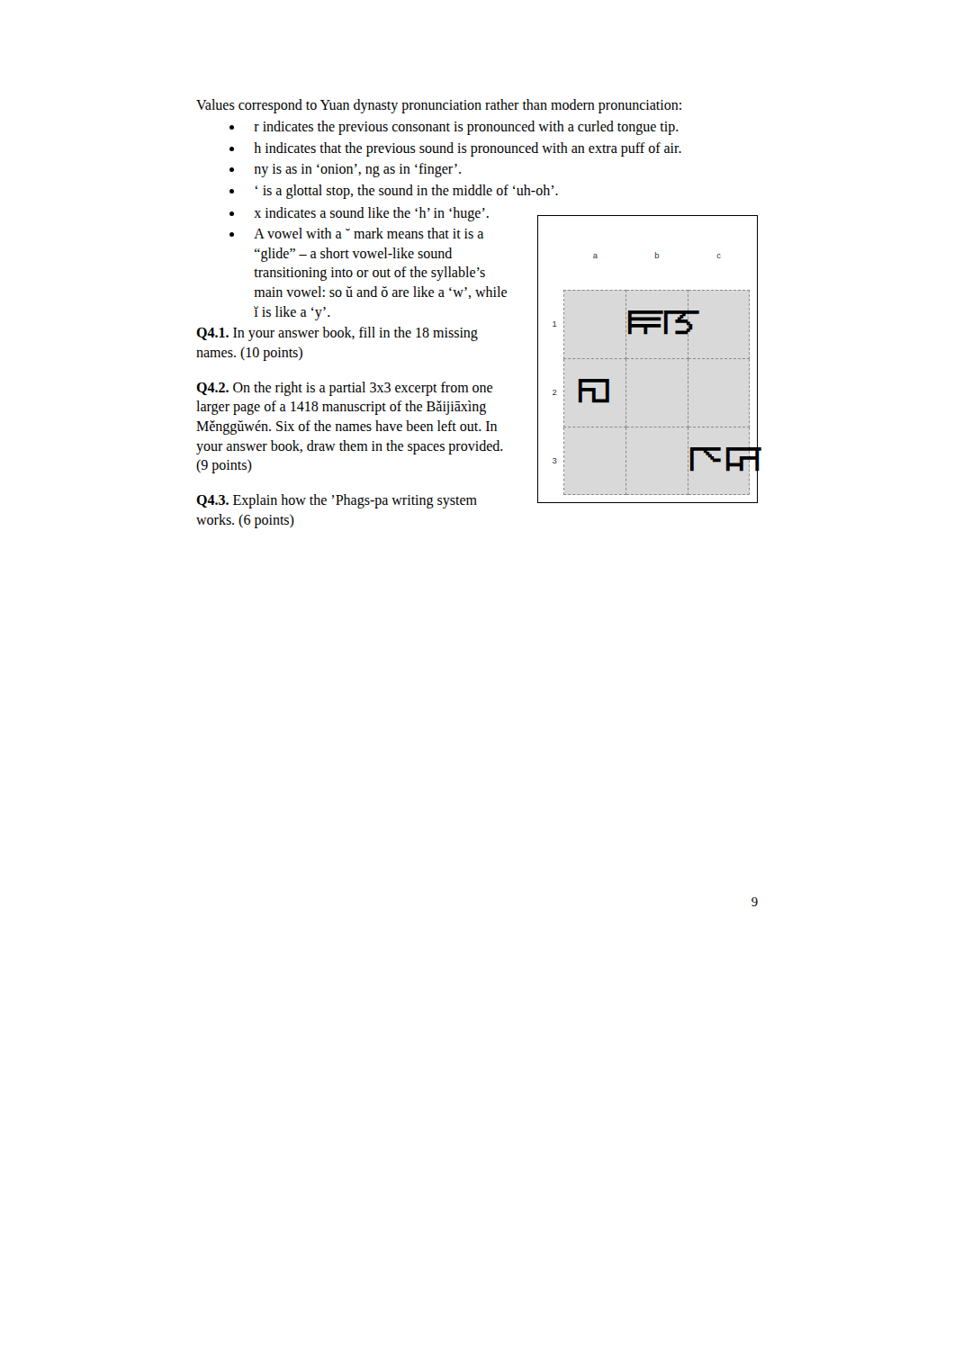Values correspond to Yuan dynasty pronunciation rather than modern pronunciation:
r indicates the previous consonant is pronounced with a curled tongue tip.
h indicates that the previous sound is pronounced with an extra puff of air.
ny is as in ‘onion’, ng as in ‘finger’.
‘ is a glottal stop, the sound in the middle of ‘uh-oh’.
| | a | b | c |
| 1 | | ꡀꡑ | |
| 2 | ꡎ | | |
| 3 | | | ꡇꡒ |
x indicates a sound like the ‘h’ in ‘huge’.
A vowel with a ˘ mark means that it is a “glide” – a short vowel-like sound transitioning into or out of the syllable’s main vowel: so ŭ and ŏ are like a ‘w’, while ĭ is like a ‘y’.
Q4.1. In your answer book, fill in the 18 missing names. (10 points)
Q4.2. On the right is a partial 3x3 excerpt from one larger page of a 1418 manuscript of the Bǎijiāxìng Měnggŭwén. Six of the names have been left out. In your answer book, draw them in the spaces provided. (9 points)
Q4.3. Explain how the ʼPhags-pa writing system works. (6 points)
9